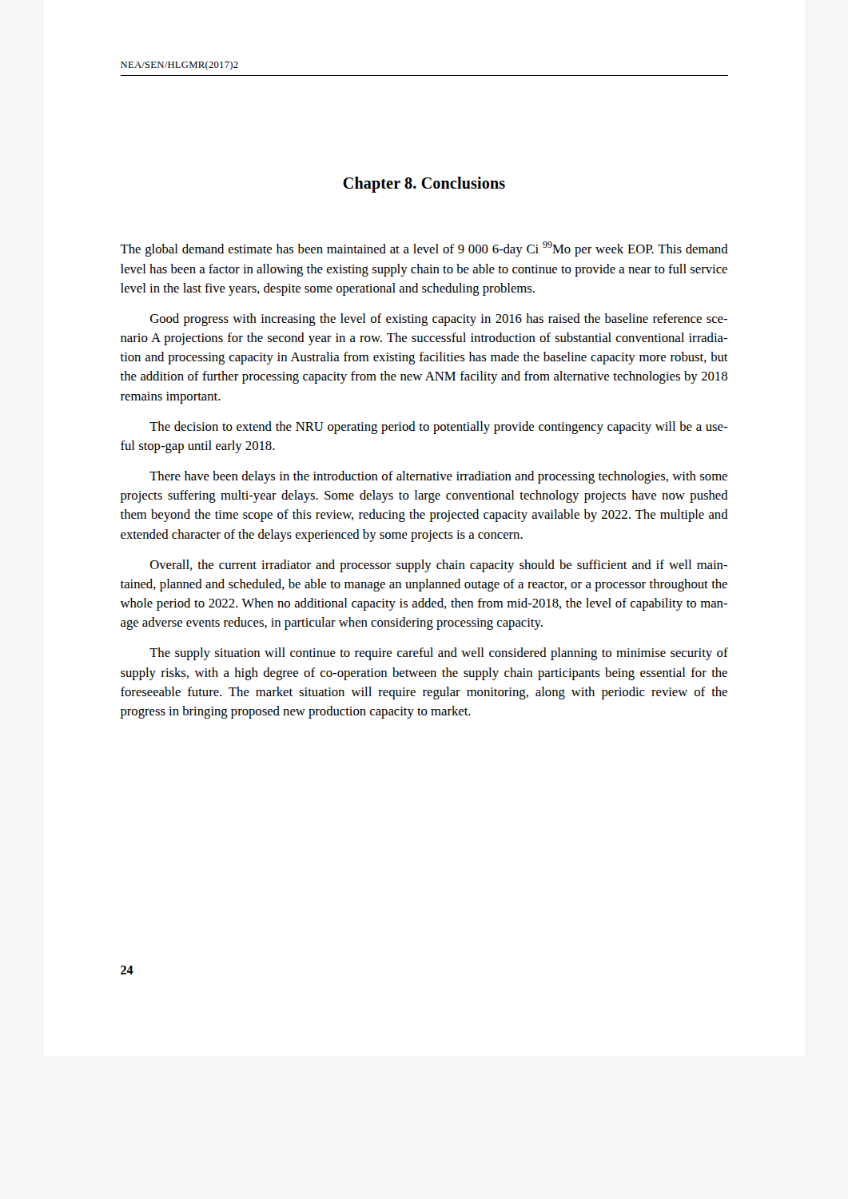NEA/SEN/HLGMR(2017)2
Chapter 8. Conclusions
The global demand estimate has been maintained at a level of 9 000 6-day Ci 99Mo per week EOP. This demand level has been a factor in allowing the existing supply chain to be able to continue to provide a near to full service level in the last five years, despite some operational and scheduling problems.
Good progress with increasing the level of existing capacity in 2016 has raised the baseline reference scenario A projections for the second year in a row. The successful introduction of substantial conventional irradiation and processing capacity in Australia from existing facilities has made the baseline capacity more robust, but the addition of further processing capacity from the new ANM facility and from alternative technologies by 2018 remains important.
The decision to extend the NRU operating period to potentially provide contingency capacity will be a useful stop-gap until early 2018.
There have been delays in the introduction of alternative irradiation and processing technologies, with some projects suffering multi-year delays. Some delays to large conventional technology projects have now pushed them beyond the time scope of this review, reducing the projected capacity available by 2022. The multiple and extended character of the delays experienced by some projects is a concern.
Overall, the current irradiator and processor supply chain capacity should be sufficient and if well maintained, planned and scheduled, be able to manage an unplanned outage of a reactor, or a processor throughout the whole period to 2022. When no additional capacity is added, then from mid-2018, the level of capability to manage adverse events reduces, in particular when considering processing capacity.
The supply situation will continue to require careful and well considered planning to minimise security of supply risks, with a high degree of co-operation between the supply chain participants being essential for the foreseeable future. The market situation will require regular monitoring, along with periodic review of the progress in bringing proposed new production capacity to market.
24